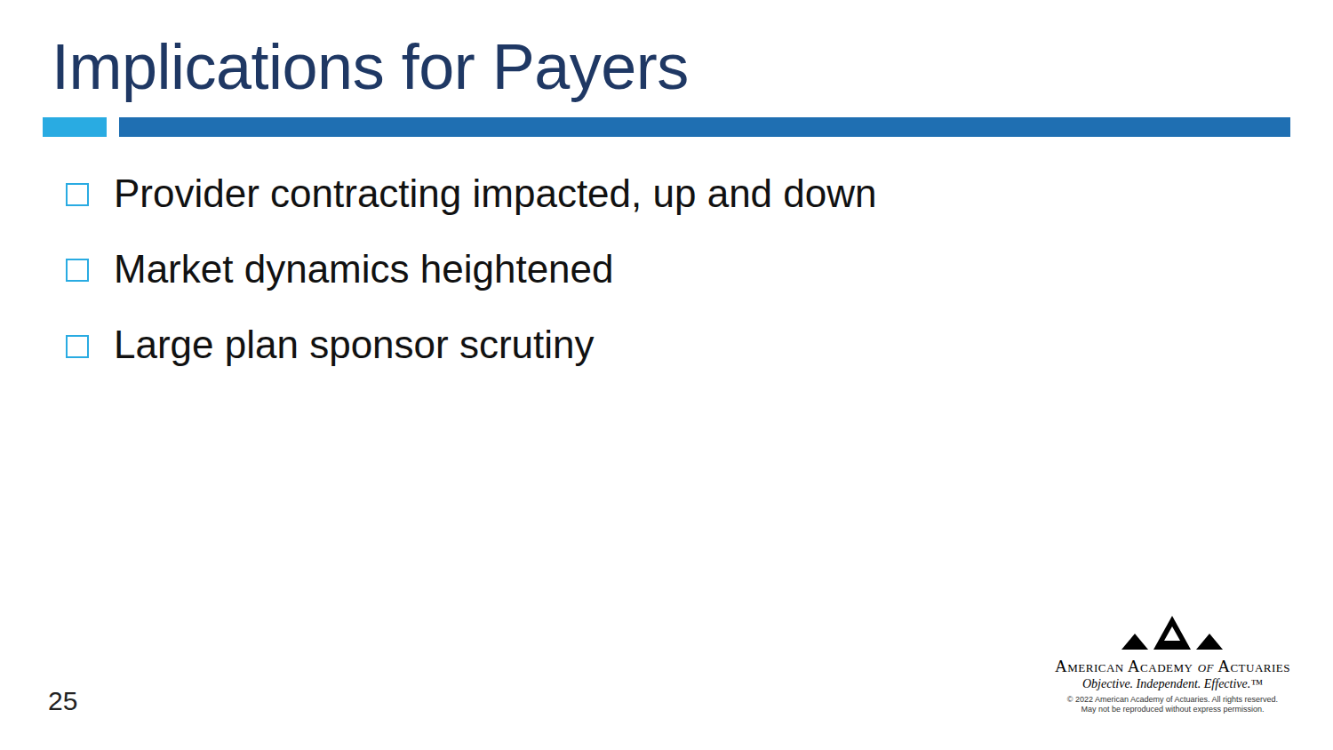Implications for Payers
Provider contracting impacted, up and down
Market dynamics heightened
Large plan sponsor scrutiny
25
American Academy of Actuaries
Objective. Independent. Effective.™
© 2022 American Academy of Actuaries. All rights reserved.
May not be reproduced without express permission.